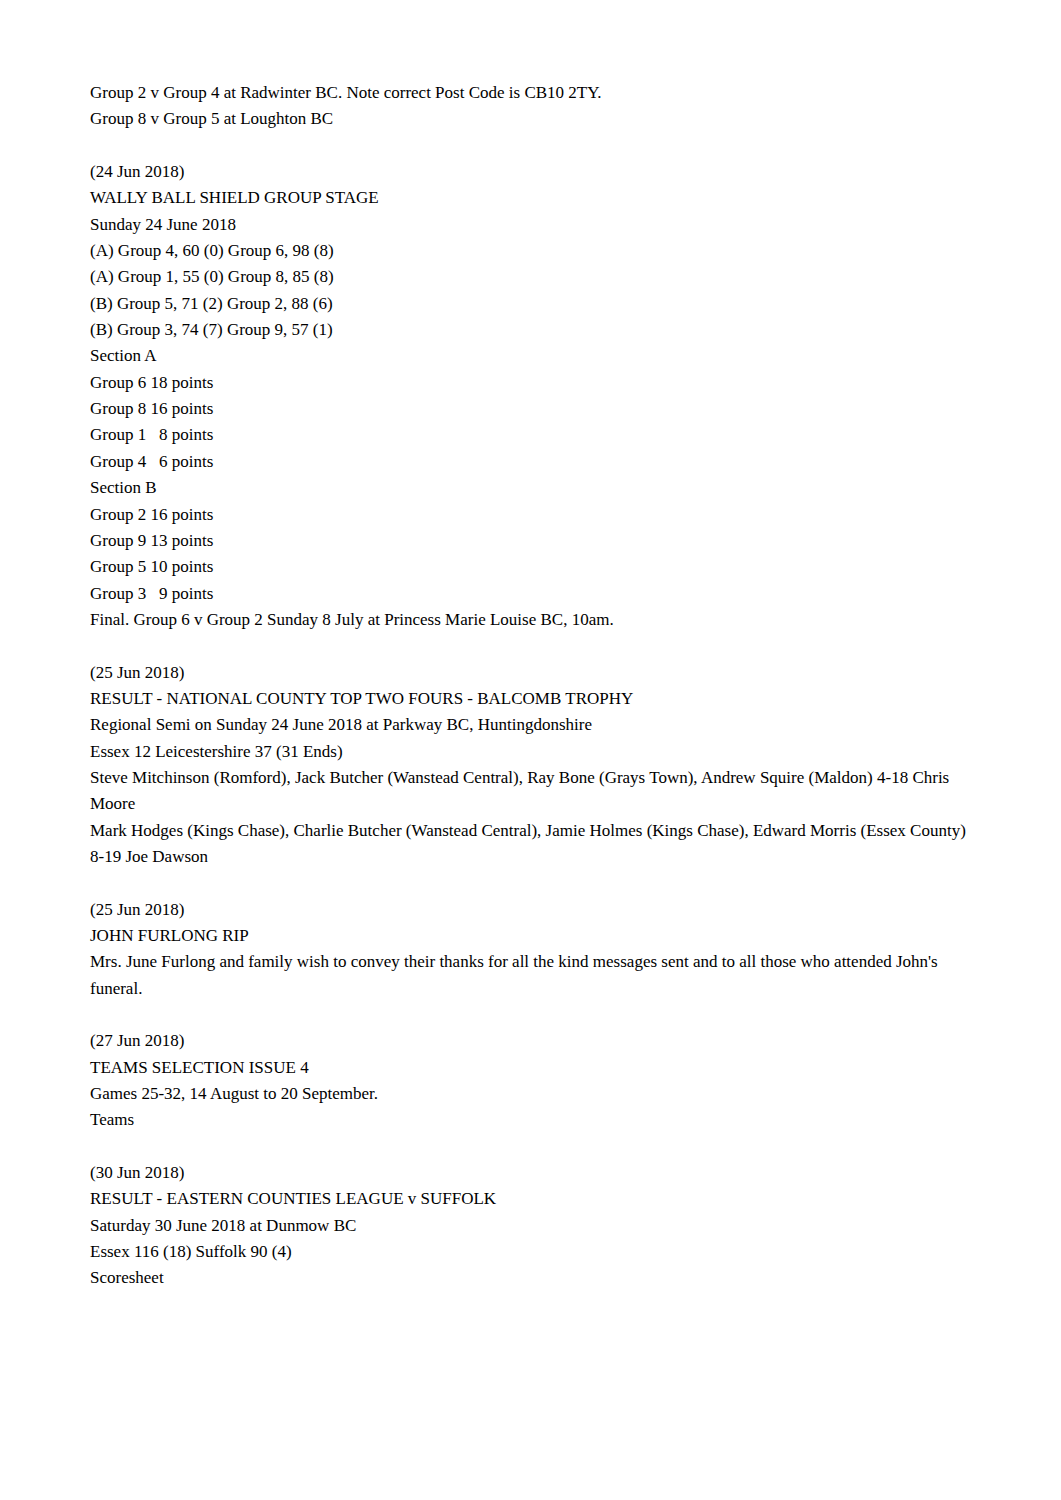Group 2 v Group 4 at Radwinter BC. Note correct Post Code is CB10 2TY.
Group 8 v Group 5 at Loughton BC
(24 Jun 2018)
WALLY BALL SHIELD GROUP STAGE
Sunday 24 June 2018
(A) Group 4, 60 (0) Group 6, 98 (8)
(A) Group 1, 55 (0) Group 8, 85 (8)
(B) Group 5, 71 (2) Group 2, 88 (6)
(B) Group 3, 74 (7) Group 9, 57 (1)
Section A
Group 6 18 points
Group 8 16 points
Group 1 8 points
Group 4 6 points
Section B
Group 2 16 points
Group 9 13 points
Group 5 10 points
Group 3 9 points
Final. Group 6 v Group 2 Sunday 8 July at Princess Marie Louise BC, 10am.
(25 Jun 2018)
RESULT - NATIONAL COUNTY TOP TWO FOURS - BALCOMB TROPHY
Regional Semi on Sunday 24 June 2018 at Parkway BC, Huntingdonshire
Essex 12 Leicestershire 37 (31 Ends)
Steve Mitchinson (Romford), Jack Butcher (Wanstead Central), Ray Bone (Grays Town), Andrew Squire (Maldon) 4-18 Chris Moore
Mark Hodges (Kings Chase), Charlie Butcher (Wanstead Central), Jamie Holmes (Kings Chase), Edward Morris (Essex County) 8-19 Joe Dawson
(25 Jun 2018)
JOHN FURLONG RIP
Mrs. June Furlong and family wish to convey their thanks for all the kind messages sent and to all those who attended John's funeral.
(27 Jun 2018)
TEAMS SELECTION ISSUE 4
Games 25-32, 14 August to 20 September.
Teams
(30 Jun 2018)
RESULT - EASTERN COUNTIES LEAGUE v SUFFOLK
Saturday 30 June 2018 at Dunmow BC
Essex 116 (18) Suffolk 90 (4)
Scoresheet